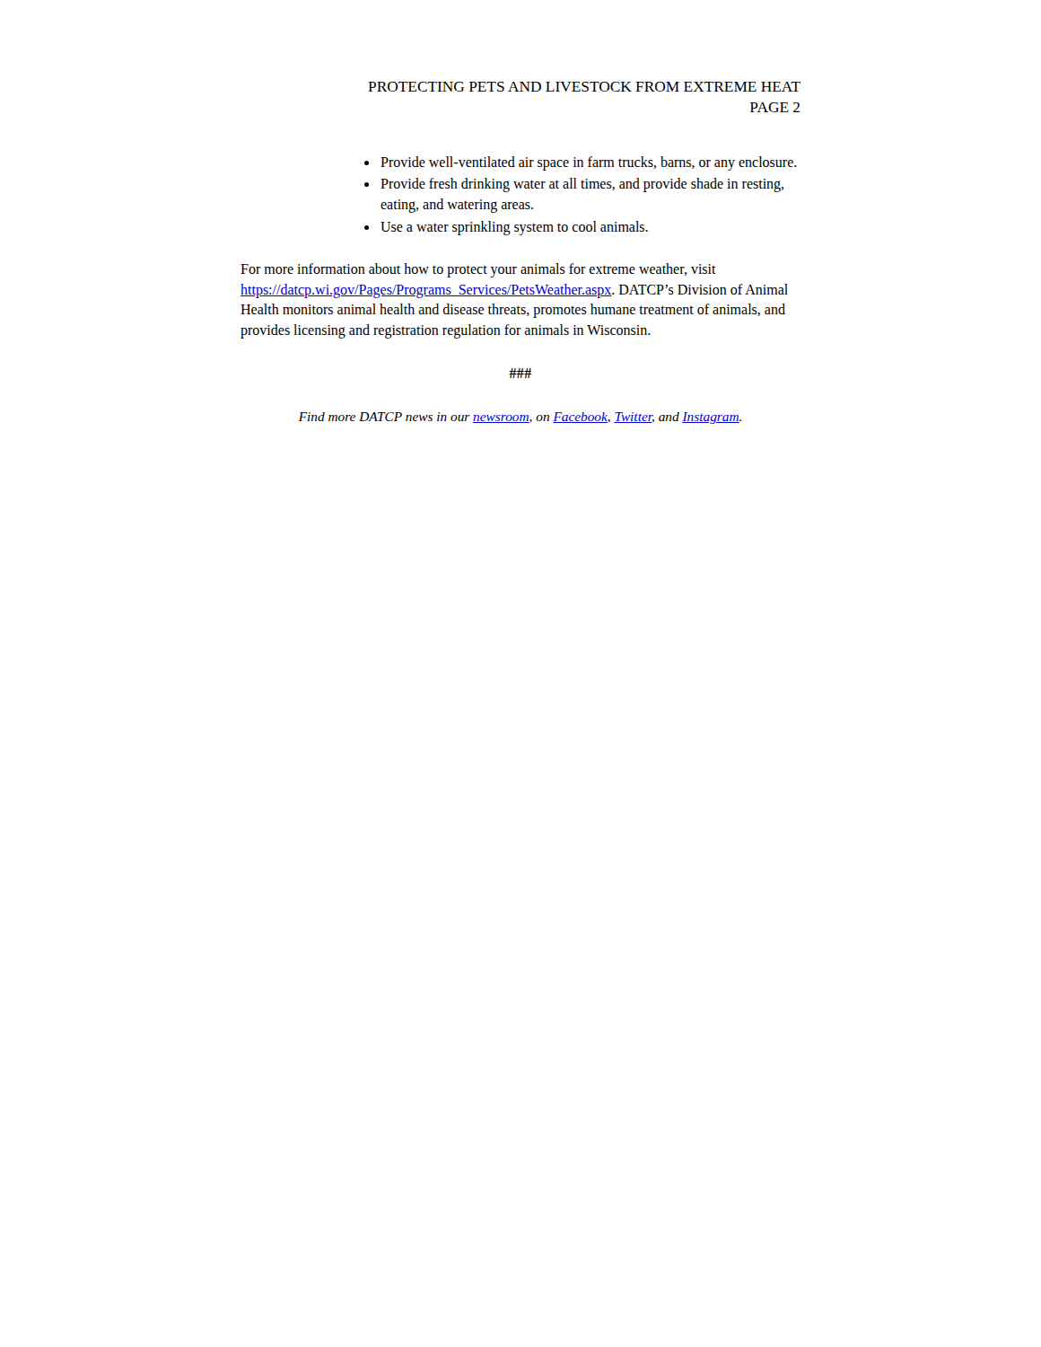PROTECTING PETS AND LIVESTOCK FROM EXTREME HEAT PAGE 2
Provide well-ventilated air space in farm trucks, barns, or any enclosure.
Provide fresh drinking water at all times, and provide shade in resting, eating, and watering areas.
Use a water sprinkling system to cool animals.
For more information about how to protect your animals for extreme weather, visit https://datcp.wi.gov/Pages/Programs_Services/PetsWeather.aspx. DATCP’s Division of Animal Health monitors animal health and disease threats, promotes humane treatment of animals, and provides licensing and registration regulation for animals in Wisconsin.
###
Find more DATCP news in our newsroom, on Facebook, Twitter, and Instagram.